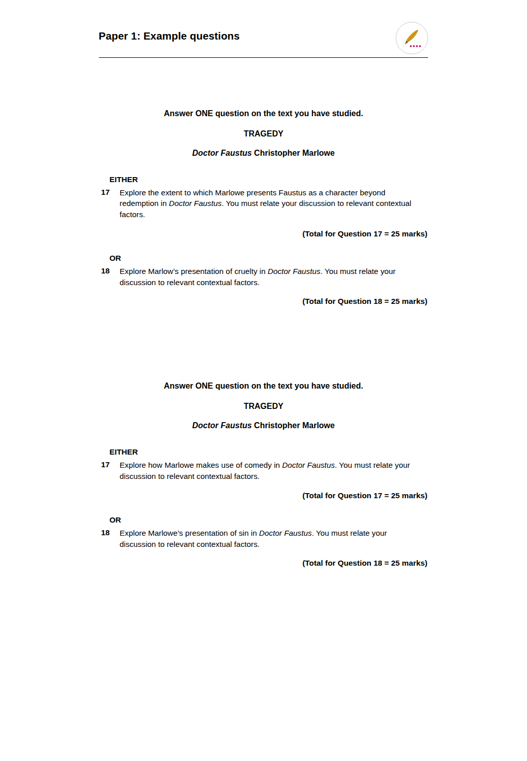Paper 1: Example questions
Answer ONE question on the text you have studied.
TRAGEDY
Doctor Faustus Christopher Marlowe
EITHER
17
Explore the extent to which Marlowe presents Faustus as a character beyond redemption in Doctor Faustus. You must relate your discussion to relevant contextual factors.
(Total for Question 17 = 25 marks)
OR
18
Explore Marlow’s presentation of cruelty in Doctor Faustus. You must relate your discussion to relevant contextual factors.
(Total for Question 18 = 25 marks)
Answer ONE question on the text you have studied.
TRAGEDY
Doctor Faustus Christopher Marlowe
EITHER
17
Explore how Marlowe makes use of comedy in Doctor Faustus. You must relate your discussion to relevant contextual factors.
(Total for Question 17 = 25 marks)
OR
18
Explore Marlowe’s presentation of sin in Doctor Faustus. You must relate your discussion to relevant contextual factors.
(Total for Question 18 = 25 marks)